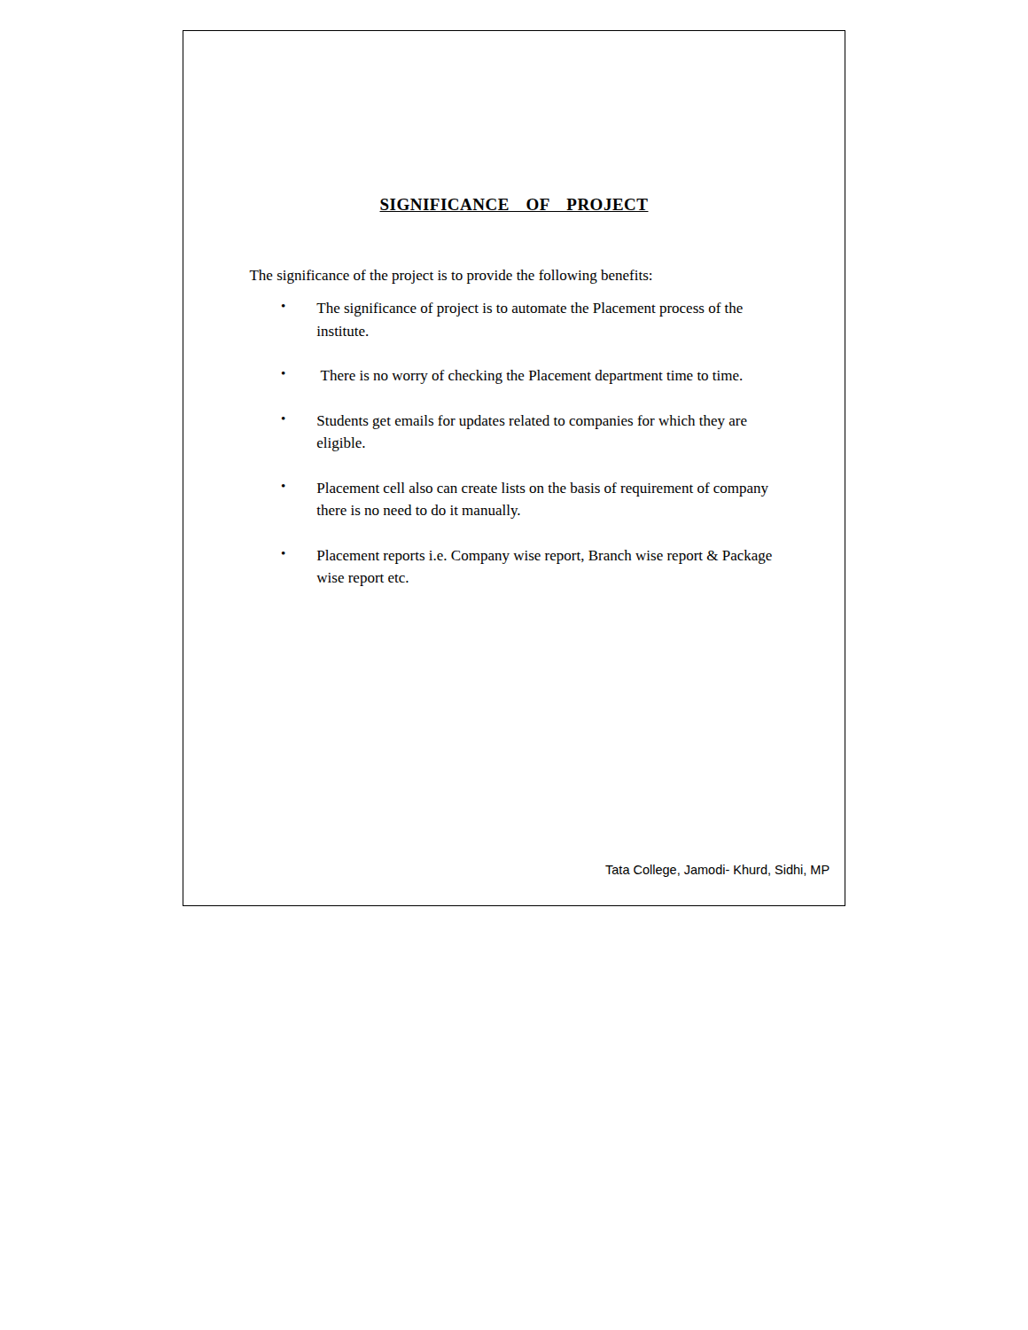SIGNIFICANCE OF PROJECT
The significance of the project is to provide the following benefits:
The significance of project is to automate the Placement process of the institute.
There is no worry of checking the Placement department time to time.
Students get emails for updates related to companies for which they are eligible.
Placement cell also can create lists on the basis of requirement of company there is no need to do it manually.
Placement reports i.e. Company wise report, Branch wise report & Package wise report etc.
Tata College, Jamodi- Khurd, Sidhi, MP